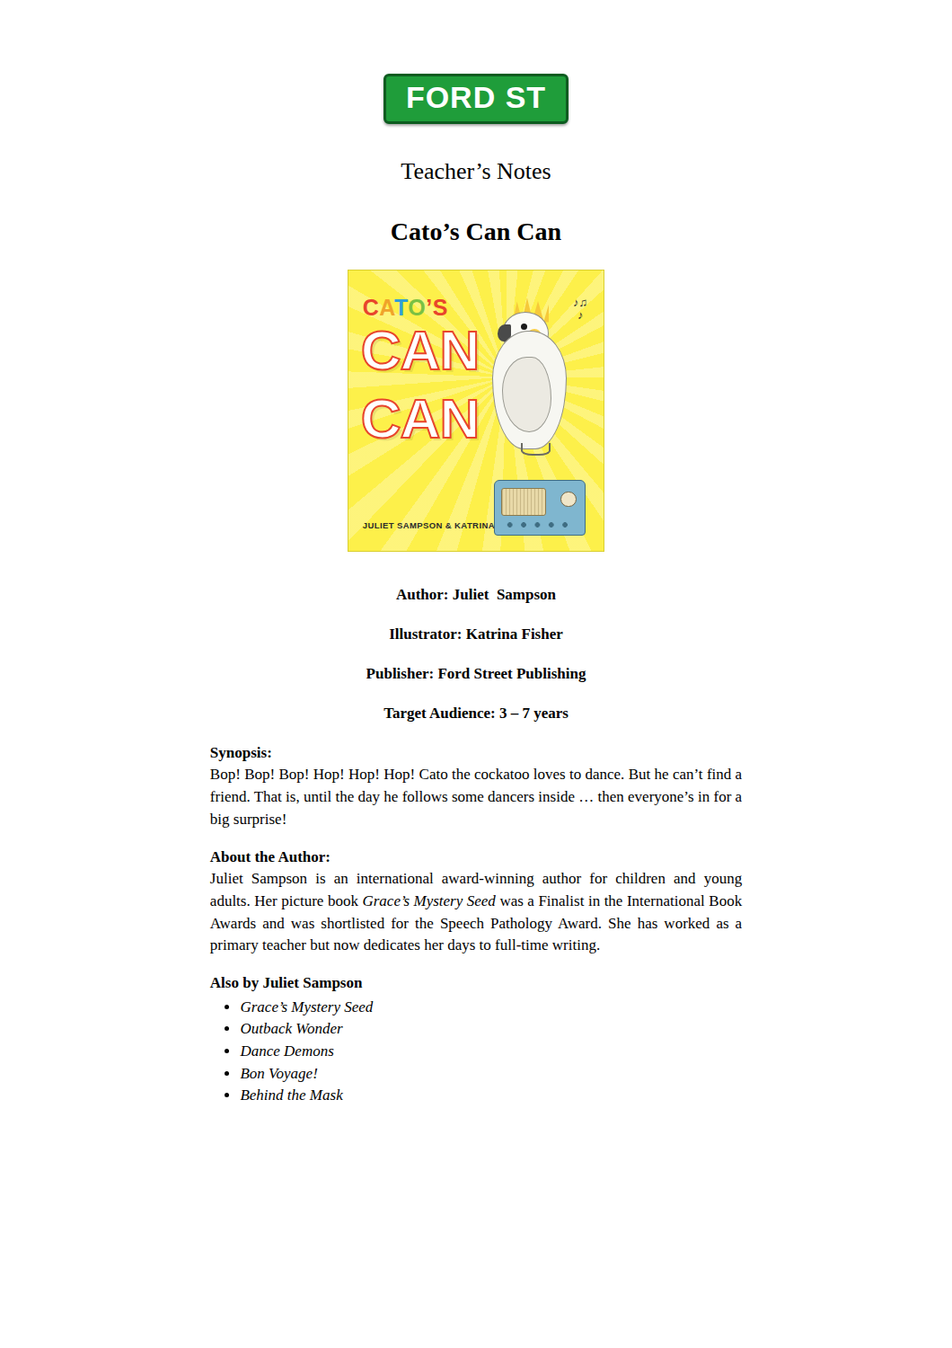FORD ST
Teacher’s Notes
Cato’s Can Can
CATO’S
CAN
CAN
JULIET SAMPSON & KATRINA FISHER
♪♫
♪
Author: Juliet Sampson
Illustrator: Katrina Fisher
Publisher: Ford Street Publishing
Target Audience: 3 – 7 years
Synopsis:
Bop! Bop! Bop! Hop! Hop! Hop! Cato the cockatoo loves to dance. But he can’t find a friend. That is, until the day he follows some dancers inside … then everyone’s in for a big surprise!
About the Author:
Juliet Sampson is an international award-winning author for children and young adults. Her picture book Grace’s Mystery Seed was a Finalist in the International Book Awards and was shortlisted for the Speech Pathology Award. She has worked as a primary teacher but now dedicates her days to full-time writing.
Also by Juliet Sampson
Grace’s Mystery Seed
Outback Wonder
Dance Demons
Bon Voyage!
Behind the Mask